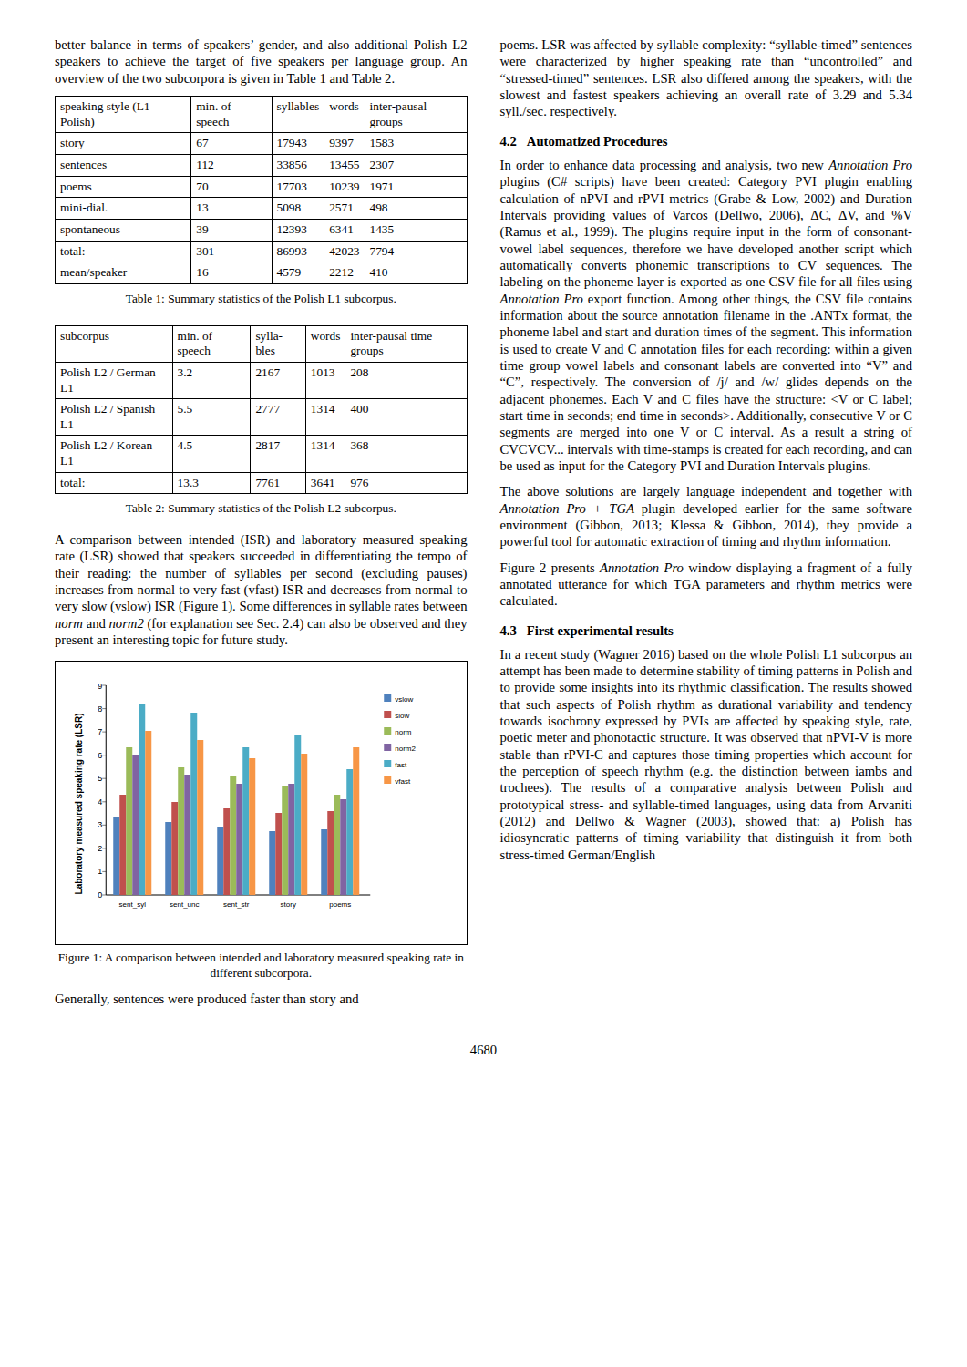better balance in terms of speakers’ gender, and also additional Polish L2 speakers to achieve the target of five speakers per language group. An overview of the two subcorpora is given in Table 1 and Table 2.
Table 1: Summary statistics of the Polish L1 subcorpus.
| speaking style (L1 Polish) | min. of speech | syllables | words | inter-pausal groups |
| --- | --- | --- | --- | --- |
| story | 67 | 17943 | 9397 | 1583 |
| sentences | 112 | 33856 | 13455 | 2307 |
| poems | 70 | 17703 | 10239 | 1971 |
| mini-dial. | 13 | 5098 | 2571 | 498 |
| spontaneous | 39 | 12393 | 6341 | 1435 |
| total: | 301 | 86993 | 42023 | 7794 |
| mean/speaker | 16 | 4579 | 2212 | 410 |
Table 2: Summary statistics of the Polish L2 subcorpus.
| subcorpus | min. of speech | sylla-bles | words | inter-pausal time groups |
| --- | --- | --- | --- | --- |
| Polish L2 / German L1 | 3.2 | 2167 | 1013 | 208 |
| Polish L2 / Spanish L1 | 5.5 | 2777 | 1314 | 400 |
| Polish L2 / Korean L1 | 4.5 | 2817 | 1314 | 368 |
| total: | 13.3 | 7761 | 3641 | 976 |
A comparison between intended (ISR) and laboratory measured speaking rate (LSR) showed that speakers succeeded in differentiating the tempo of their reading: the number of syllables per second (excluding pauses) increases from normal to very fast (vfast) ISR and decreases from normal to very slow (vslow) ISR (Figure 1). Some differences in syllable rates between norm and norm2 (for explanation see Sec. 2.4) can also be observed and they present an interesting topic for future study.
Laboratory measured speaking rate (LSR) 0 1 2 3 4 5 6 7 8 9 sent_syl sent_unc sent_str story poems vslow slow norm norm2 fast vfast
Figure 1: A comparison between intended and laboratory measured speaking rate in different subcorpora.
Generally, sentences were produced faster than story and
poems. LSR was affected by syllable complexity: “syllable-timed” sentences were characterized by higher speaking rate than “uncontrolled” and “stressed-timed” sentences. LSR also differed among the speakers, with the slowest and fastest speakers achieving an overall rate of 3.29 and 5.34 syll./sec. respectively.
4.2 Automatized Procedures
In order to enhance data processing and analysis, two new Annotation Pro plugins (C# scripts) have been created: Category PVI plugin enabling calculation of nPVI and rPVI metrics (Grabe & Low, 2002) and Duration Intervals providing values of Varcos (Dellwo, 2006), ΔC, ΔV, and %V (Ramus et al., 1999). The plugins require input in the form of consonant-vowel label sequences, therefore we have developed another script which automatically converts phonemic transcriptions to CV sequences. The labeling on the phoneme layer is exported as one CSV file for all files using Annotation Pro export function. Among other things, the CSV file contains information about the source annotation filename in the .ANTx format, the phoneme label and start and duration times of the segment. This information is used to create V and C annotation files for each recording: within a given time group vowel labels and consonant labels are converted into “V” and “C”, respectively. The conversion of /j/ and /w/ glides depends on the adjacent phonemes. Each V and C files have the structure: <V or C label; start time in seconds; end time in seconds>. Additionally, consecutive V or C segments are merged into one V or C interval. As a result a string of CVCVCV... intervals with time-stamps is created for each recording, and can be used as input for the Category PVI and Duration Intervals plugins.
The above solutions are largely language independent and together with Annotation Pro + TGA plugin developed earlier for the same software environment (Gibbon, 2013; Klessa & Gibbon, 2014), they provide a powerful tool for automatic extraction of timing and rhythm information.
Figure 2 presents Annotation Pro window displaying a fragment of a fully annotated utterance for which TGA parameters and rhythm metrics were calculated.
4.3 First experimental results
In a recent study (Wagner 2016) based on the whole Polish L1 subcorpus an attempt has been made to determine stability of timing patterns in Polish and to provide some insights into its rhythmic classification. The results showed that such aspects of Polish rhythm as durational variability and tendency towards isochrony expressed by PVIs are affected by speaking style, rate, poetic meter and phonotactic structure. It was observed that nPVI-V is more stable than rPVI-C and captures those timing properties which account for the perception of speech rhythm (e.g. the distinction between iambs and trochees). The results of a comparative analysis between Polish and prototypical stress- and syllable-timed languages, using data from Arvaniti (2012) and Dellwo & Wagner (2003), showed that: a) Polish has idiosyncratic patterns of timing variability that distinguish it from both stress-timed German/English
4680